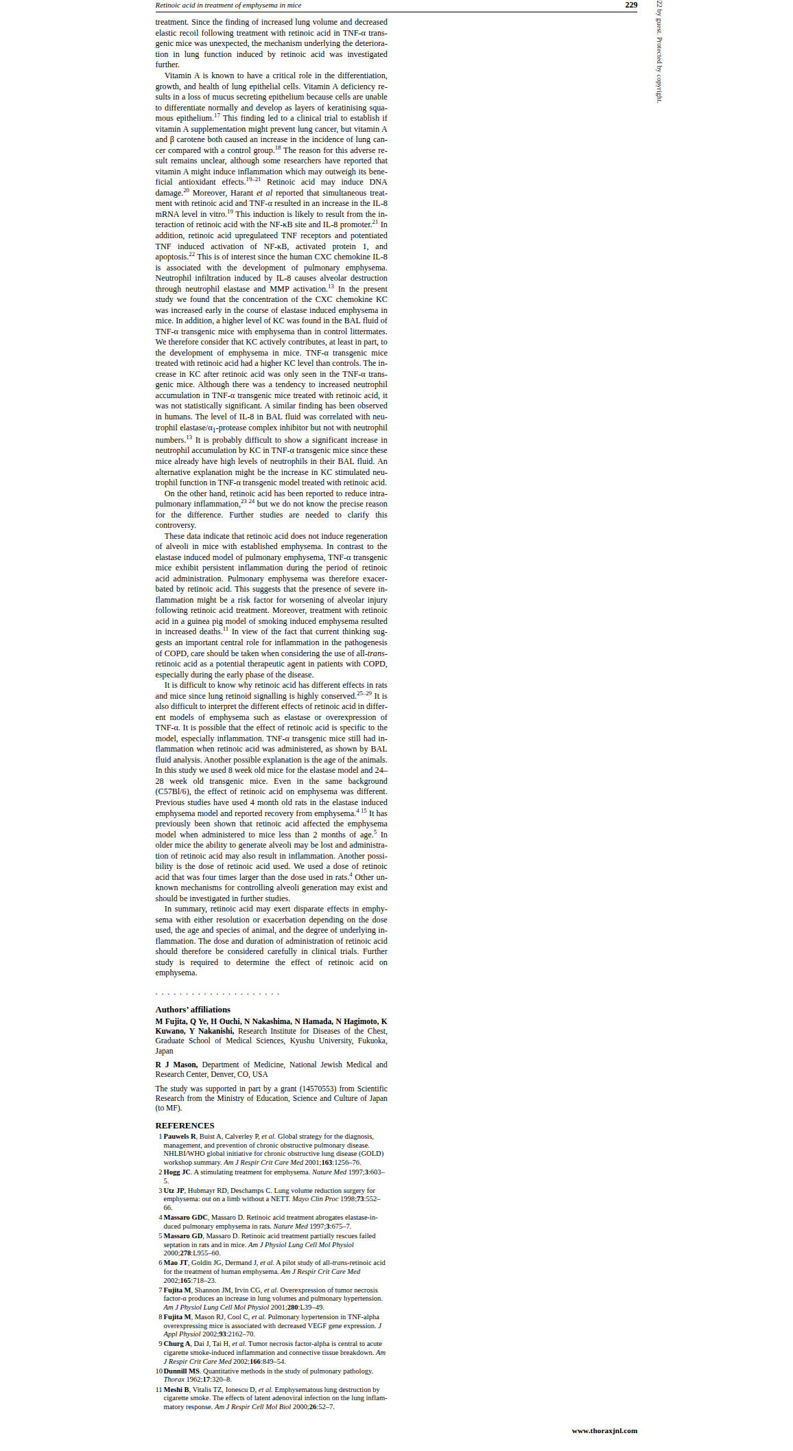Retinoic acid in treatment of emphysema in mice 229
Thorax: first published as 10.1136/thx.2003.010785 on 25 February 2004. Downloaded from http://thorax.bmj.com/ on July 4, 2022 by guest. Protected by copyright.
treatment. Since the finding of increased lung volume and decreased elastic recoil following treatment with retinoic acid in TNF-α transgenic mice was unexpected, the mechanism underlying the deterioration in lung function induced by retinoic acid was investigated further.
Vitamin A is known to have a critical role in the differentiation, growth, and health of lung epithelial cells. Vitamin A deficiency results in a loss of mucus secreting epithelium because cells are unable to differentiate normally and develop as layers of keratinising squamous epithelium.17 This finding led to a clinical trial to establish if vitamin A supplementation might prevent lung cancer, but vitamin A and β carotene both caused an increase in the incidence of lung cancer compared with a control group.18 The reason for this adverse result remains unclear, although some researchers have reported that vitamin A might induce inflammation which may outweigh its beneficial antioxidant effects.19–21 Retinoic acid may induce DNA damage.20 Moreover, Harant et al reported that simultaneous treatment with retinoic acid and TNF-α resulted in an increase in the IL-8 mRNA level in vitro.19 This induction is likely to result from the interaction of retinoic acid with the NF-κB site and IL-8 promoter.21 In addition, retinoic acid upregulateed TNF receptors and potentiated TNF induced activation of NF-κB, activated protein 1, and apoptosis.22 This is of interest since the human CXC chemokine IL-8 is associated with the development of pulmonary emphysema. Neutrophil infiltration induced by IL-8 causes alveolar destruction through neutrophil elastase and MMP activation.13 In the present study we found that the concentration of the CXC chemokine KC was increased early in the course of elastase induced emphysema in mice. In addition, a higher level of KC was found in the BAL fluid of TNF-α transgenic mice with emphysema than in control littermates. We therefore consider that KC actively contributes, at least in part, to the development of emphysema in mice. TNF-α transgenic mice treated with retinoic acid had a higher KC level than controls. The increase in KC after retinoic acid was only seen in the TNF-α transgenic mice. Although there was a tendency to increased neutrophil accumulation in TNF-α transgenic mice treated with retinoic acid, it was not statistically significant. A similar finding has been observed in humans. The level of IL-8 in BAL fluid was correlated with neutrophil elastase/α1-protease complex inhibitor but not with neutrophil numbers.13 It is probably difficult to show a significant increase in neutrophil accumulation by KC in TNF-α transgenic mice since these mice already have high levels of neutrophils in their BAL fluid. An alternative explanation might be the increase in KC stimulated neutrophil function in TNF-α transgenic model treated with retinoic acid.
On the other hand, retinoic acid has been reported to reduce intrapulmonary inflammation,23 24 but we do not know the precise reason for the difference. Further studies are needed to clarify this controversy.
These data indicate that retinoic acid does not induce regeneration of alveoli in mice with established emphysema. In contrast to the elastase induced model of pulmonary emphysema, TNF-α transgenic mice exhibit persistent inflammation during the period of retinoic acid administration. Pulmonary emphysema was therefore exacerbated by retinoic acid. This suggests that the presence of severe inflammation might be a risk factor for worsening of alveolar injury following retinoic acid treatment. Moreover, treatment with retinoic acid in a guinea pig model of smoking induced emphysema resulted in increased deaths.11 In view of the fact that current thinking suggests an important central role for inflammation in the pathogenesis of COPD, care should be taken when considering the use of all-trans-retinoic acid as a potential therapeutic agent in patients with COPD, especially during the early phase of the disease.
It is difficult to know why retinoic acid has different effects in rats and mice since lung retinoid signalling is highly conserved.25–29 It is also difficult to interpret the different effects of retinoic acid in different models of emphysema such as elastase or overexpression of TNF-α. It is possible that the effect of retinoic acid is specific to the model, especially inflammation. TNF-α transgenic mice still had inflammation when retinoic acid was administered, as shown by BAL fluid analysis. Another possible explanation is the age of the animals. In this study we used 8 week old mice for the elastase model and 24–28 week old transgenic mice. Even in the same background (C57Bl/6), the effect of retinoic acid on emphysema was different. Previous studies have used 4 month old rats in the elastase induced emphysema model and reported recovery from emphysema.4 15 It has previously been shown that retinoic acid affected the emphysema model when administered to mice less than 2 months of age.5 In older mice the ability to generate alveoli may be lost and administration of retinoic acid may also result in inflammation. Another possibility is the dose of retinoic acid used. We used a dose of retinoic acid that was four times larger than the dose used in rats.4 Other unknown mechanisms for controlling alveoli generation may exist and should be investigated in further studies.
In summary, retinoic acid may exert disparate effects in emphysema with either resolution or exacerbation depending on the dose used, the age and species of animal, and the degree of underlying inflammation. The dose and duration of administration of retinoic acid should therefore be considered carefully in clinical trials. Further study is required to determine the effect of retinoic acid on emphysema.
. . . . . . . . . . . . . . . . . . . . .
Authors’ affiliations
M Fujita, Q Ye, H Ouchi, N Nakashima, N Hamada, N Hagimoto, K Kuwano, Y Nakanishi, Research Institute for Diseases of the Chest, Graduate School of Medical Sciences, Kyushu University, Fukuoka, Japan
R J Mason, Department of Medicine, National Jewish Medical and Research Center, Denver, CO, USA
The study was supported in part by a grant (14570553) from Scientific Research from the Ministry of Education, Science and Culture of Japan (to MF).
REFERENCES
1 Pauwels R, Buist A, Calverley P, et al. Global strategy for the diagnosis, management, and prevention of chronic obstructive pulmonary disease. NHLBI/WHO global initiative for chronic obstructive lung disease (GOLD) workshop summary. Am J Respir Crit Care Med 2001;163:1256–76.
2 Hogg JC. A stimulating treatment for emphysema. Nature Med 1997;3:603–5.
3 Utz JP, Hubmayr RD, Deschamps C. Lung volume reduction surgery for emphysema: out on a limb without a NETT. Mayo Clin Proc 1998;73:552–66.
4 Massaro GDC, Massaro D. Retinoic acid treatment abrogates elastase-induced pulmonary emphysema in rats. Nature Med 1997;3:675–7.
5 Massaro GD, Massaro D. Retinoic acid treatment partially rescues failed septation in rats and in mice. Am J Physiol Lung Cell Mol Physiol 2000;278:L955–60.
6 Mao JT, Goldin JG, Dermand J, et al. A pilot study of all-trans-retinoic acid for the treatment of human emphysema. Am J Respir Crit Care Med 2002;165:718–23.
7 Fujita M, Shannon JM, Irvin CG, et al. Overexpression of tumor necrosis factor-α produces an increase in lung volumes and pulmonary hypertension. Am J Physiol Lung Cell Mol Physiol 2001;280:L39–49.
8 Fujita M, Mason RJ, Cool C, et al. Pulmonary hypertension in TNF-alpha overexpressing mice is associated with decreased VEGF gene expression. J Appl Physiol 2002;93:2162–70.
9 Churg A, Dai J, Tai H, et al. Tumor necrosis factor-alpha is central to acute cigarette smoke-induced inflammation and connective tissue breakdown. Am J Respir Crit Care Med 2002;166:849–54.
10 Dunnill MS. Quantitative methods in the study of pulmonary pathology. Thorax 1962;17:320–8.
11 Meshi B, Vitalis TZ, Ionescu D, et al. Emphysematous lung destruction by cigarette smoke. The effects of latent adenoviral infection on the lung inflammatory response. Am J Respir Cell Mol Biol 2000;26:52–7.
www.thoraxjnl.com